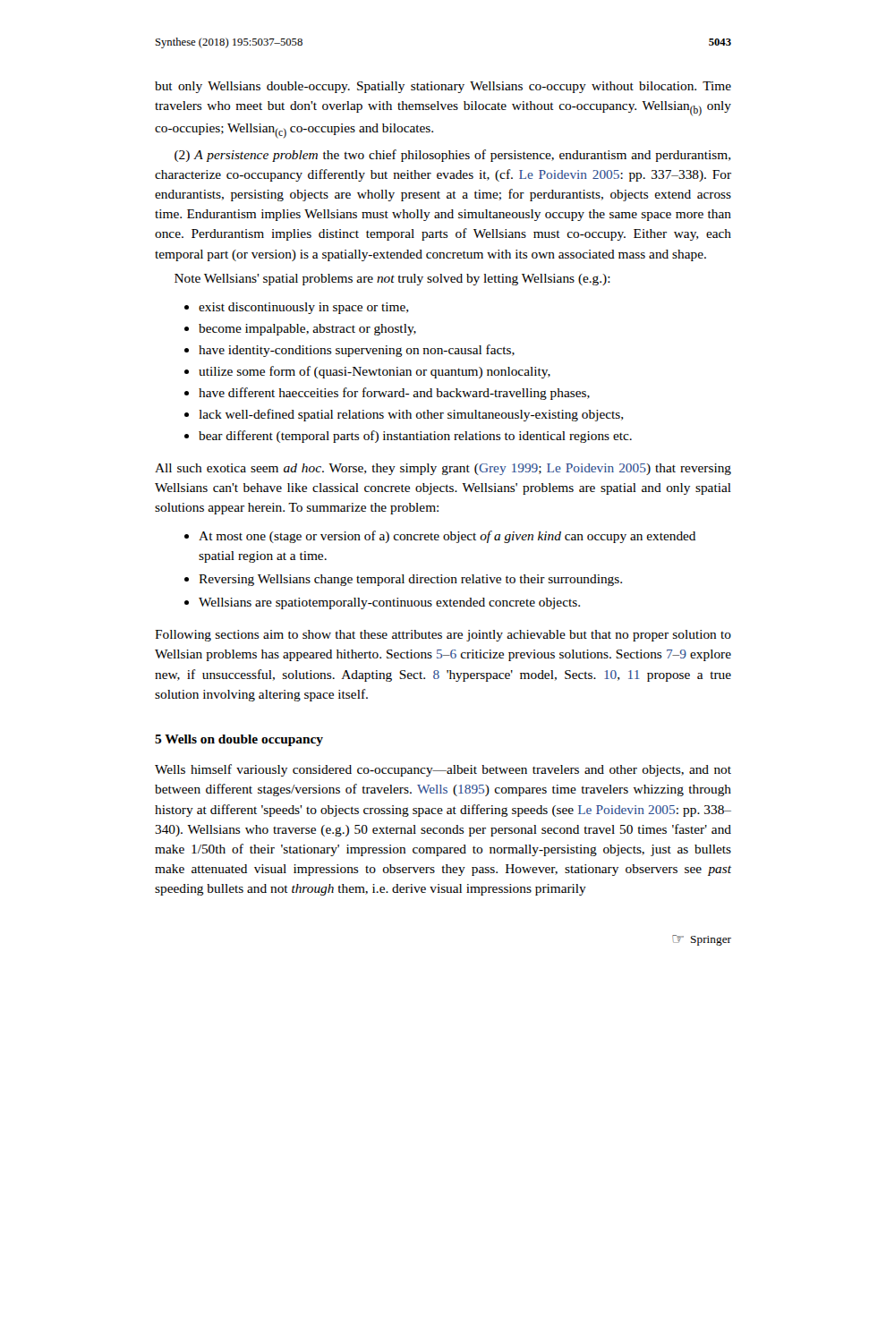Synthese (2018) 195:5037–5058
5043
but only Wellsians double-occupy. Spatially stationary Wellsians co-occupy without bilocation. Time travelers who meet but don't overlap with themselves bilocate without co-occupancy. Wellsian(b) only co-occupies; Wellsian(c) co-occupies and bilocates.
(2) A persistence problem the two chief philosophies of persistence, endurantism and perdurantism, characterize co-occupancy differently but neither evades it, (cf. Le Poidevin 2005: pp. 337–338). For endurantists, persisting objects are wholly present at a time; for perdurantists, objects extend across time. Endurantism implies Wellsians must wholly and simultaneously occupy the same space more than once. Perdurantism implies distinct temporal parts of Wellsians must co-occupy. Either way, each temporal part (or version) is a spatially-extended concretum with its own associated mass and shape.
Note Wellsians' spatial problems are not truly solved by letting Wellsians (e.g.):
exist discontinuously in space or time,
become impalpable, abstract or ghostly,
have identity-conditions supervening on non-causal facts,
utilize some form of (quasi-Newtonian or quantum) nonlocality,
have different haecceities for forward- and backward-travelling phases,
lack well-defined spatial relations with other simultaneously-existing objects,
bear different (temporal parts of) instantiation relations to identical regions etc.
All such exotica seem ad hoc. Worse, they simply grant (Grey 1999; Le Poidevin 2005) that reversing Wellsians can't behave like classical concrete objects. Wellsians' problems are spatial and only spatial solutions appear herein. To summarize the problem:
At most one (stage or version of a) concrete object of a given kind can occupy an extended spatial region at a time.
Reversing Wellsians change temporal direction relative to their surroundings.
Wellsians are spatiotemporally-continuous extended concrete objects.
Following sections aim to show that these attributes are jointly achievable but that no proper solution to Wellsian problems has appeared hitherto. Sections 5–6 criticize previous solutions. Sections 7–9 explore new, if unsuccessful, solutions. Adapting Sect. 8 'hyperspace' model, Sects. 10, 11 propose a true solution involving altering space itself.
5 Wells on double occupancy
Wells himself variously considered co-occupancy—albeit between travelers and other objects, and not between different stages/versions of travelers. Wells (1895) compares time travelers whizzing through history at different 'speeds' to objects crossing space at differing speeds (see Le Poidevin 2005: pp. 338–340). Wellsians who traverse (e.g.) 50 external seconds per personal second travel 50 times 'faster' and make 1/50th of their 'stationary' impression compared to normally-persisting objects, just as bullets make attenuated visual impressions to observers they pass. However, stationary observers see past speeding bullets and not through them, i.e. derive visual impressions primarily
☞Springer